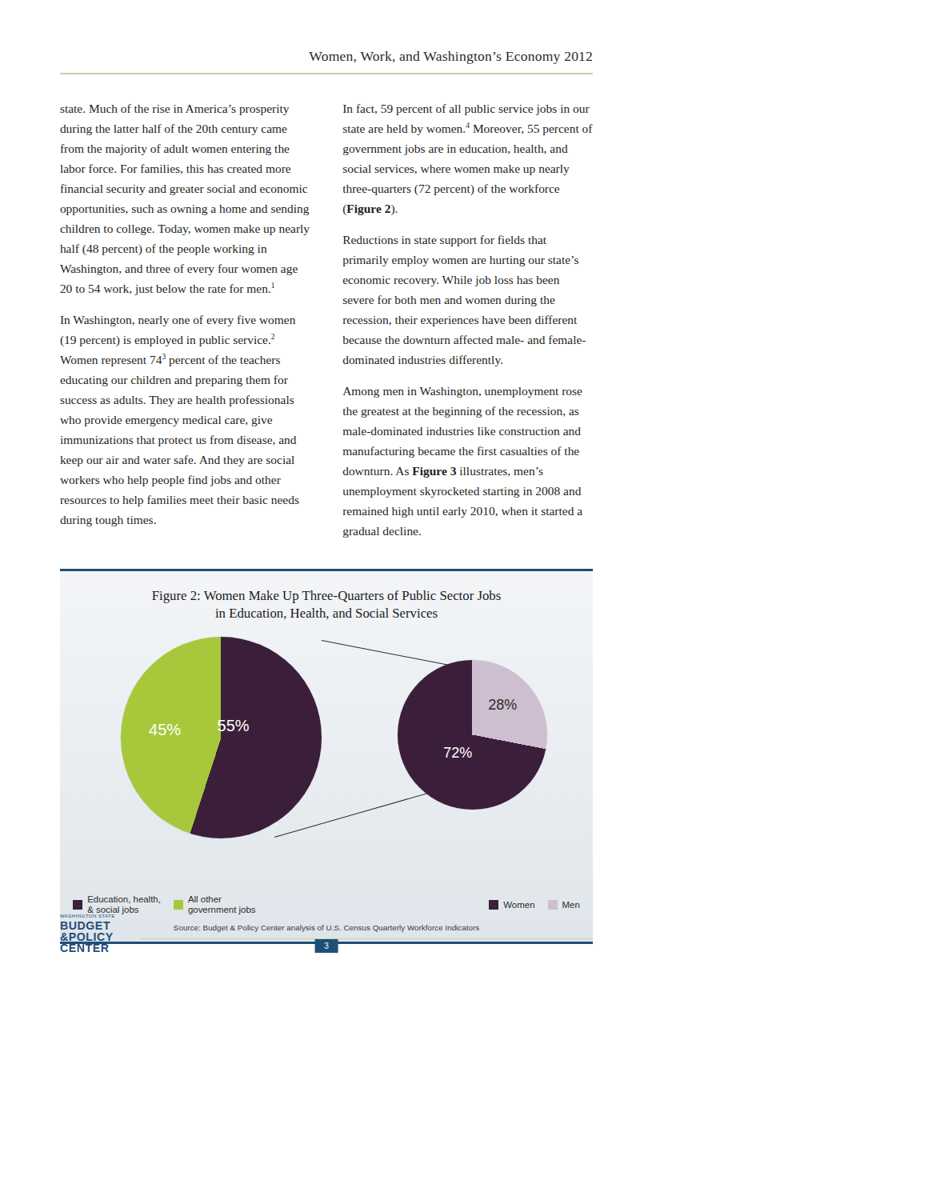Women, Work, and Washington’s Economy 2012
state. Much of the rise in America’s prosperity during the latter half of the 20th century came from the majority of adult women entering the labor force. For families, this has created more financial security and greater social and economic opportunities, such as owning a home and sending children to college. Today, women make up nearly half (48 percent) of the people working in Washington, and three of every four women age 20 to 54 work, just below the rate for men.1
In Washington, nearly one of every five women (19 percent) is employed in public service.2 Women represent 743 percent of the teachers educating our children and preparing them for success as adults. They are health professionals who provide emergency medical care, give immunizations that protect us from disease, and keep our air and water safe. And they are social workers who help people find jobs and other resources to help families meet their basic needs during tough times.
In fact, 59 percent of all public service jobs in our state are held by women.4 Moreover, 55 percent of government jobs are in education, health, and social services, where women make up nearly three-quarters (72 percent) of the workforce (Figure 2).
Reductions in state support for fields that primarily employ women are hurting our state’s economic recovery. While job loss has been severe for both men and women during the recession, their experiences have been different because the downturn affected male- and female-dominated industries differently.
Among men in Washington, unemployment rose the greatest at the beginning of the recession, as male-dominated industries like construction and manufacturing became the first casualties of the downturn. As Figure 3 illustrates, men’s unemployment skyrocketed starting in 2008 and remained high until early 2010, when it started a gradual decline.
Figure 2: Women Make Up Three-Quarters of Public Sector Jobs in Education, Health, and Social Services
55% 45%
28% 72%
Education, health,& social jobs
All other government jobs
Women
Men
Source: Budget & Policy Center analysis of U.S. Census Quarterly Workforce Indicators
WASHINGTON STATE BUDGET &POLICY CENTER
3